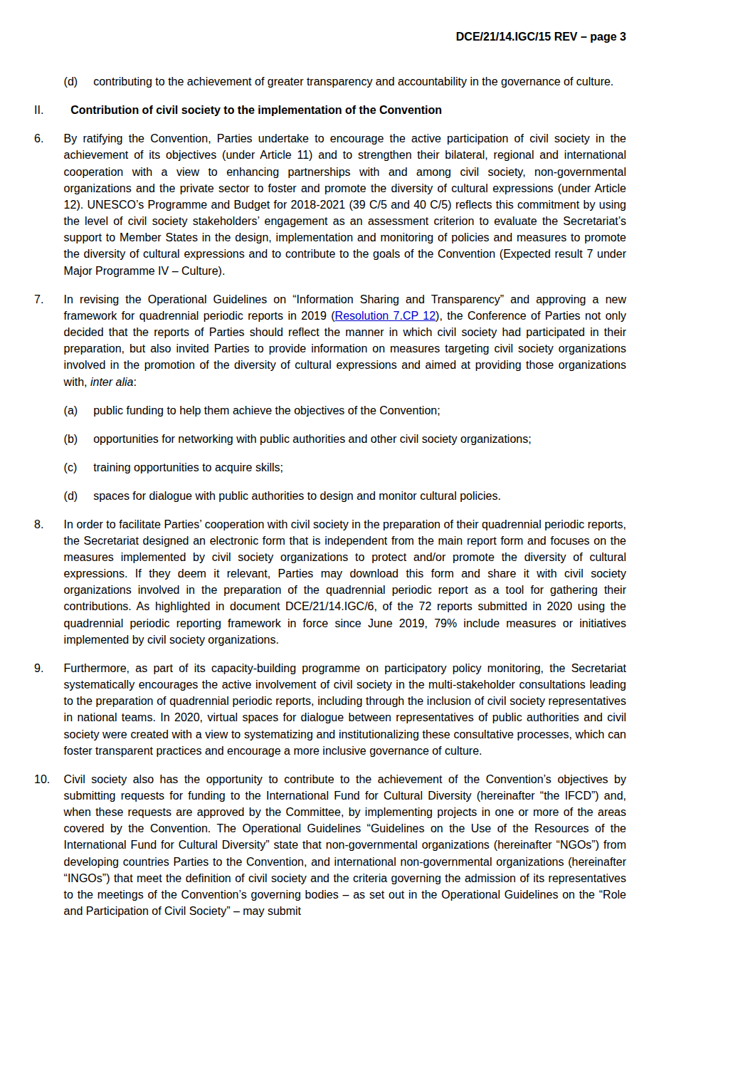DCE/21/14.IGC/15 REV – page 3
(d)
contributing to the achievement of greater transparency and accountability in the governance of culture.
II.
Contribution of civil society to the implementation of the Convention
6.
By ratifying the Convention, Parties undertake to encourage the active participation of civil society in the achievement of its objectives (under Article 11) and to strengthen their bilateral, regional and international cooperation with a view to enhancing partnerships with and among civil society, non-governmental organizations and the private sector to foster and promote the diversity of cultural expressions (under Article 12). UNESCO’s Programme and Budget for 2018-2021 (39 C/5 and 40 C/5) reflects this commitment by using the level of civil society stakeholders’ engagement as an assessment criterion to evaluate the Secretariat’s support to Member States in the design, implementation and monitoring of policies and measures to promote the diversity of cultural expressions and to contribute to the goals of the Convention (Expected result 7 under Major Programme IV – Culture).
7.
In revising the Operational Guidelines on “Information Sharing and Transparency” and approving a new framework for quadrennial periodic reports in 2019 (Resolution 7.CP 12), the Conference of Parties not only decided that the reports of Parties should reflect the manner in which civil society had participated in their preparation, but also invited Parties to provide information on measures targeting civil society organizations involved in the promotion of the diversity of cultural expressions and aimed at providing those organizations with, inter alia:
(a)
public funding to help them achieve the objectives of the Convention;
(b)
opportunities for networking with public authorities and other civil society organizations;
(c)
training opportunities to acquire skills;
(d)
spaces for dialogue with public authorities to design and monitor cultural policies.
8.
In order to facilitate Parties’ cooperation with civil society in the preparation of their quadrennial periodic reports, the Secretariat designed an electronic form that is independent from the main report form and focuses on the measures implemented by civil society organizations to protect and/or promote the diversity of cultural expressions. If they deem it relevant, Parties may download this form and share it with civil society organizations involved in the preparation of the quadrennial periodic report as a tool for gathering their contributions. As highlighted in document DCE/21/14.IGC/6, of the 72 reports submitted in 2020 using the quadrennial periodic reporting framework in force since June 2019, 79% include measures or initiatives implemented by civil society organizations.
9.
Furthermore, as part of its capacity-building programme on participatory policy monitoring, the Secretariat systematically encourages the active involvement of civil society in the multi-stakeholder consultations leading to the preparation of quadrennial periodic reports, including through the inclusion of civil society representatives in national teams. In 2020, virtual spaces for dialogue between representatives of public authorities and civil society were created with a view to systematizing and institutionalizing these consultative processes, which can foster transparent practices and encourage a more inclusive governance of culture.
10.
Civil society also has the opportunity to contribute to the achievement of the Convention’s objectives by submitting requests for funding to the International Fund for Cultural Diversity (hereinafter “the IFCD”) and, when these requests are approved by the Committee, by implementing projects in one or more of the areas covered by the Convention. The Operational Guidelines “Guidelines on the Use of the Resources of the International Fund for Cultural Diversity” state that non-governmental organizations (hereinafter “NGOs”) from developing countries Parties to the Convention, and international non-governmental organizations (hereinafter “INGOs”) that meet the definition of civil society and the criteria governing the admission of its representatives to the meetings of the Convention’s governing bodies – as set out in the Operational Guidelines on the “Role and Participation of Civil Society” – may submit